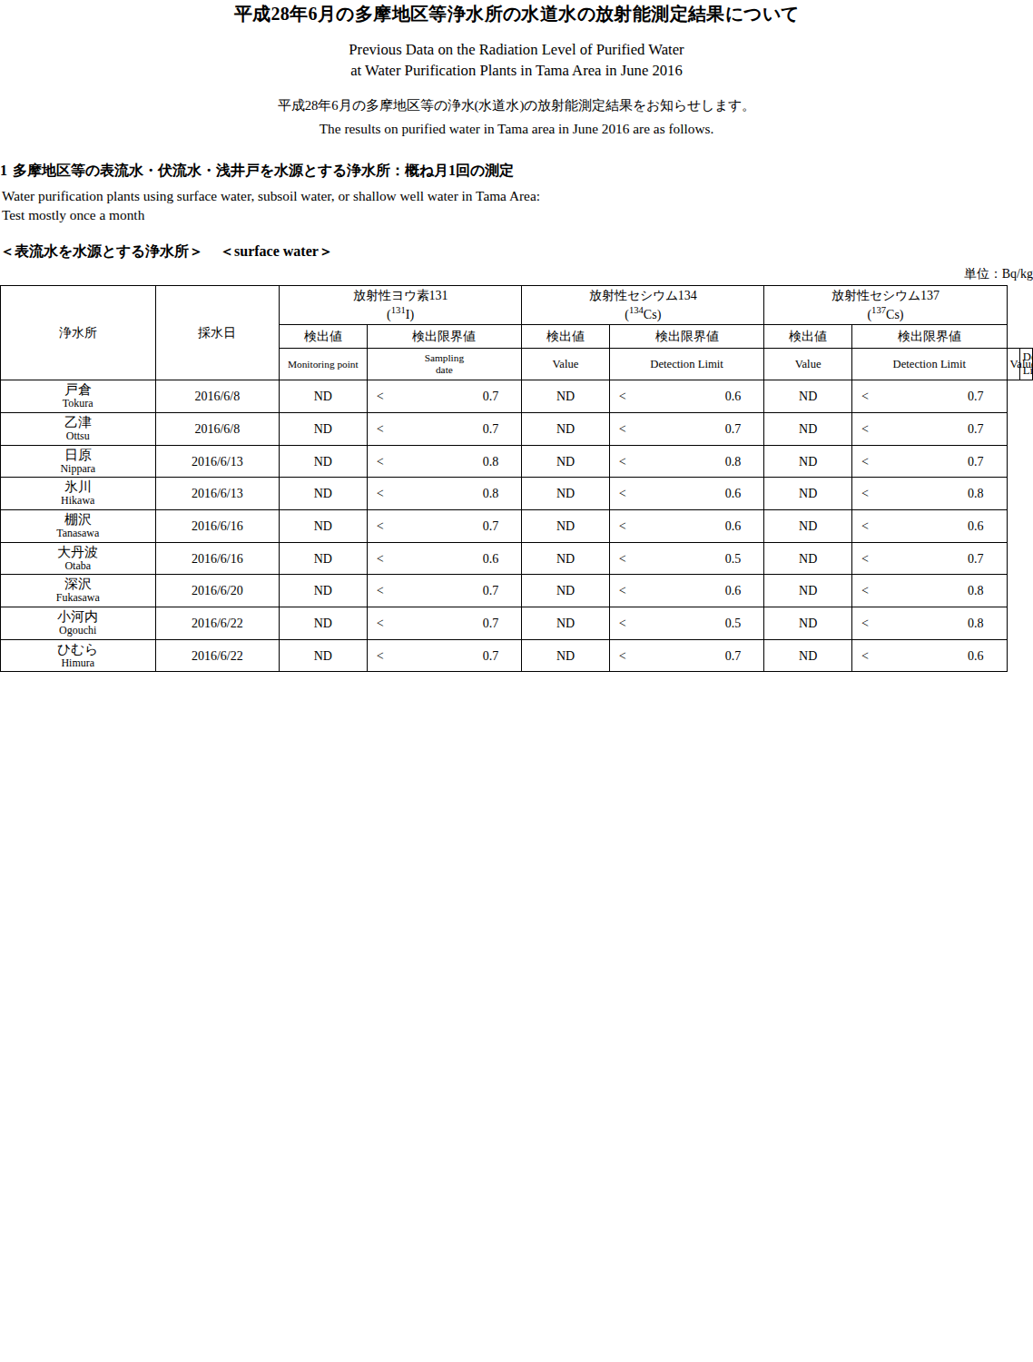平成28年6月の多摩地区等浄水所の水道水の放射能測定結果について
Previous Data on the Radiation Level of Purified Water
at Water Purification Plants in Tama Area in June 2016
平成28年6月の多摩地区等の浄水(水道水)の放射能測定結果をお知らせします。
The results on purified water in Tama area in June 2016 are as follows.
1多摩地区等の表流水・伏流水・浅井戸を水源とする浄水所：概ね月1回の測定
Water purification plants using surface water, subsoil water, or shallow well water in Tama Area:
Test mostly once a month
＜表流水を水源とする浄水所＞＜surface water＞
単位：Bq/kg
| 浄水所 | 採水日 | 放射性ヨウ素131 ( 131 I) | 放射性セシウム134 ( 134 Cs) | 放射性セシウム137 ( 137 Cs) |
| --- | --- | --- | --- | --- |
| 検出値 | 検出限界値 | 検出値 | 検出限界値 | 検出値 | 検出限界値 |
| Monitoring point | Sampling date | Value | Detection Limit | Value | Detection Limit | Value | Detection Limit |
| 戸倉 Tokura | 2016/6/8 | ND | < 0.7 | ND | < 0.6 | ND | < 0.7 |
| 乙津 Ottsu | 2016/6/8 | ND | < 0.7 | ND | < 0.7 | ND | < 0.7 |
| 日原 Nippara | 2016/6/13 | ND | < 0.8 | ND | < 0.8 | ND | < 0.7 |
| 氷川 Hikawa | 2016/6/13 | ND | < 0.8 | ND | < 0.6 | ND | < 0.8 |
| 棚沢 Tanasawa | 2016/6/16 | ND | < 0.7 | ND | < 0.6 | ND | < 0.6 |
| 大丹波 Otaba | 2016/6/16 | ND | < 0.6 | ND | < 0.5 | ND | < 0.7 |
| 深沢 Fukasawa | 2016/6/20 | ND | < 0.7 | ND | < 0.6 | ND | < 0.8 |
| 小河内 Ogouchi | 2016/6/22 | ND | < 0.7 | ND | < 0.5 | ND | < 0.8 |
| ひむら Himura | 2016/6/22 | ND | < 0.7 | ND | < 0.7 | ND | < 0.6 |